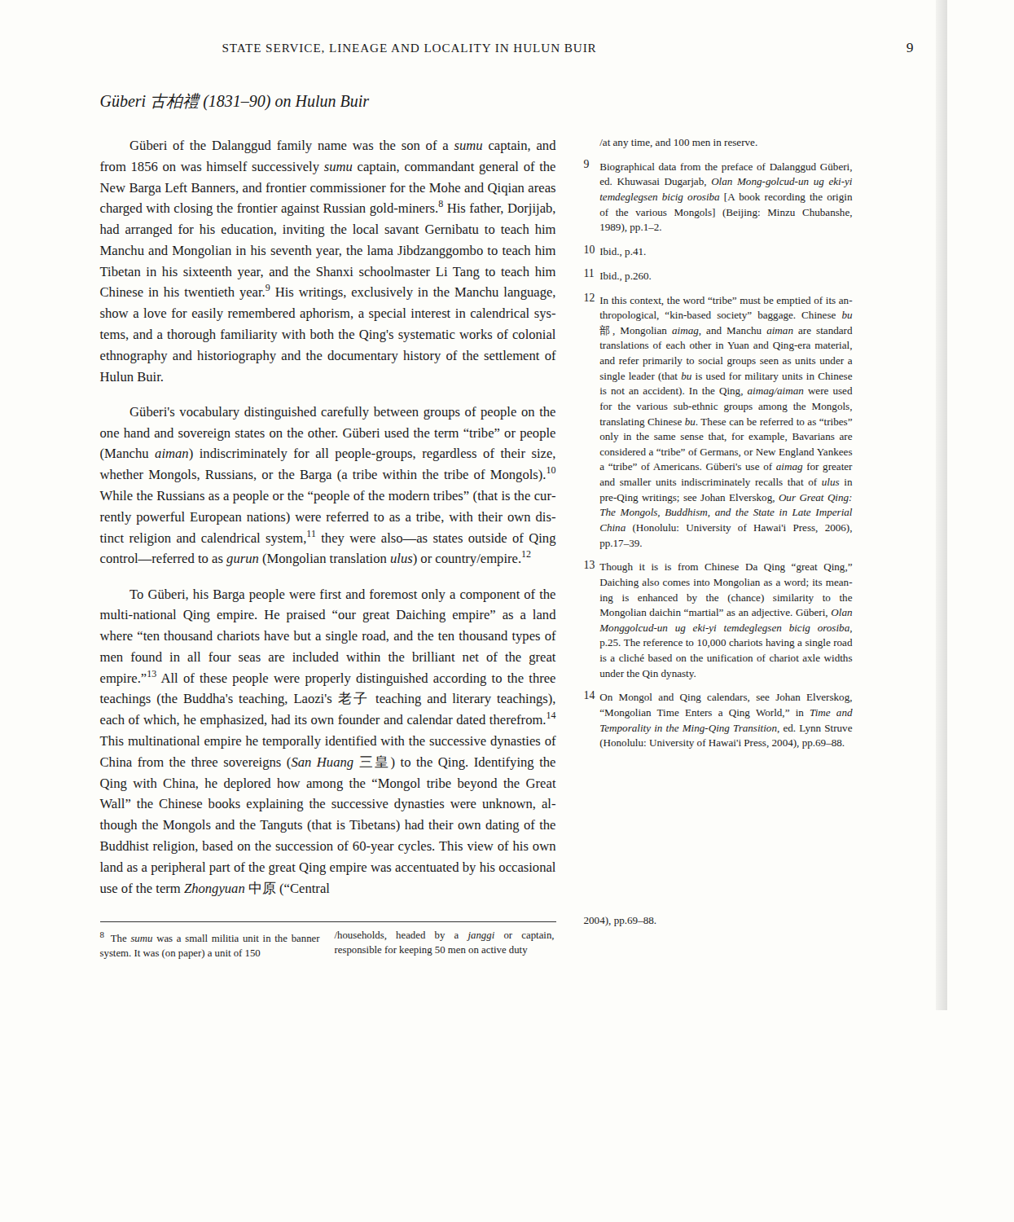STATE SERVICE, LINEAGE AND LOCALITY IN HULUN BUIR 9
Güberi 古柏禮 (1831–90) on Hulun Buir
Güberi of the Dalanggud family name was the son of a sumu captain, and from 1856 on was himself successively sumu captain, commandant general of the New Barga Left Banners, and frontier commissioner for the Mohe and Qiqian areas charged with closing the frontier against Russian gold-miners.8 His father, Dorjijab, had arranged for his education, inviting the local savant Gernibatu to teach him Manchu and Mongolian in his seventh year, the lama Jibdzanggombo to teach him Tibetan in his sixteenth year, and the Shanxi schoolmaster Li Tang to teach him Chinese in his twentieth year.9 His writings, exclusively in the Manchu language, show a love for easily remembered aphorism, a special interest in calendrical systems, and a thorough familiarity with both the Qing's systematic works of colonial ethnography and historiography and the documentary history of the settlement of Hulun Buir.
Güberi's vocabulary distinguished carefully between groups of people on the one hand and sovereign states on the other. Güberi used the term “tribe” or people (Manchu aiman) indiscriminately for all people-groups, regardless of their size, whether Mongols, Russians, or the Barga (a tribe within the tribe of Mongols).10 While the Russians as a people or the “people of the modern tribes” (that is the currently powerful European nations) were referred to as a tribe, with their own distinct religion and calendrical system,11 they were also—as states outside of Qing control—referred to as gurun (Mongolian translation ulus) or country/empire.12
To Güberi, his Barga people were first and foremost only a component of the multi-national Qing empire. He praised “our great Daiching empire” as a land where “ten thousand chariots have but a single road, and the ten thousand types of men found in all four seas are included within the brilliant net of the great empire.”13 All of these people were properly distinguished according to the three teachings (the Buddha's teaching, Laozi's 老子 teaching and literary teachings), each of which, he emphasized, had its own founder and calendar dated therefrom.14 This multinational empire he temporally identified with the successive dynasties of China from the three sovereigns (San Huang 三皇) to the Qing. Identifying the Qing with China, he deplored how among the “Mongol tribe beyond the Great Wall” the Chinese books explaining the successive dynasties were unknown, although the Mongols and the Tanguts (that is Tibetans) had their own dating of the Buddhist religion, based on the succession of 60-year cycles. This view of his own land as a peripheral part of the great Qing empire was accentuated by his occasional use of the term Zhongyuan 中原 (“Central
/at any time, and 100 men in reserve.
9 Biographical data from the preface of Dalanggud Güberi, ed. Khuwasai Dugarjab, Olan Mong-golcud-un ug eki-yi temdeglegsen bicig orosiba [A book recording the origin of the various Mongols] (Beijing: Minzu Chubanshe, 1989), pp.1–2.
10 Ibid., p.41.
11 Ibid., p.260.
12 In this context, the word “tribe” must be emptied of its anthropological, “kin-based society” baggage. Chinese bu 部, Mongolian aimag, and Manchu aiman are standard translations of each other in Yuan and Qing-era material, and refer primarily to social groups seen as units under a single leader (that bu is used for military units in Chinese is not an accident). In the Qing, aimag/aiman were used for the various sub-ethnic groups among the Mongols, translating Chinese bu. These can be referred to as “tribes” only in the same sense that, for example, Bavarians are considered a “tribe” of Germans, or New England Yankees a “tribe” of Americans. Güberi's use of aimag for greater and smaller units indiscriminately recalls that of ulus in pre-Qing writings; see Johan Elverskog, Our Great Qing: The Mongols, Buddhism, and the State in Late Imperial China (Honolulu: University of Hawai'i Press, 2006), pp.17–39.
13 Though it is is from Chinese Da Qing “great Qing,” Daiching also comes into Mongolian as a word; its meaning is enhanced by the (chance) similarity to the Mongolian daichin “martial” as an adjective. Güberi, Olan Monggolcud-un ug eki-yi temdeglegsen bicig orosiba, p.25. The reference to 10,000 chariots having a single road is a cliché based on the unification of chariot axle widths under the Qin dynasty.
14 On Mongol and Qing calendars, see Johan Elverskog, “Mongolian Time Enters a Qing World,” in Time and Temporality in the Ming-Qing Transition, ed. Lynn Struve (Honolulu: University of Hawai'i Press, 2004), pp.69–88.
8 The sumu was a small militia unit in the banner system. It was (on paper) a unit of 150
/households, headed by a janggi or captain, responsible for keeping 50 men on active duty
2004), pp.69–88.